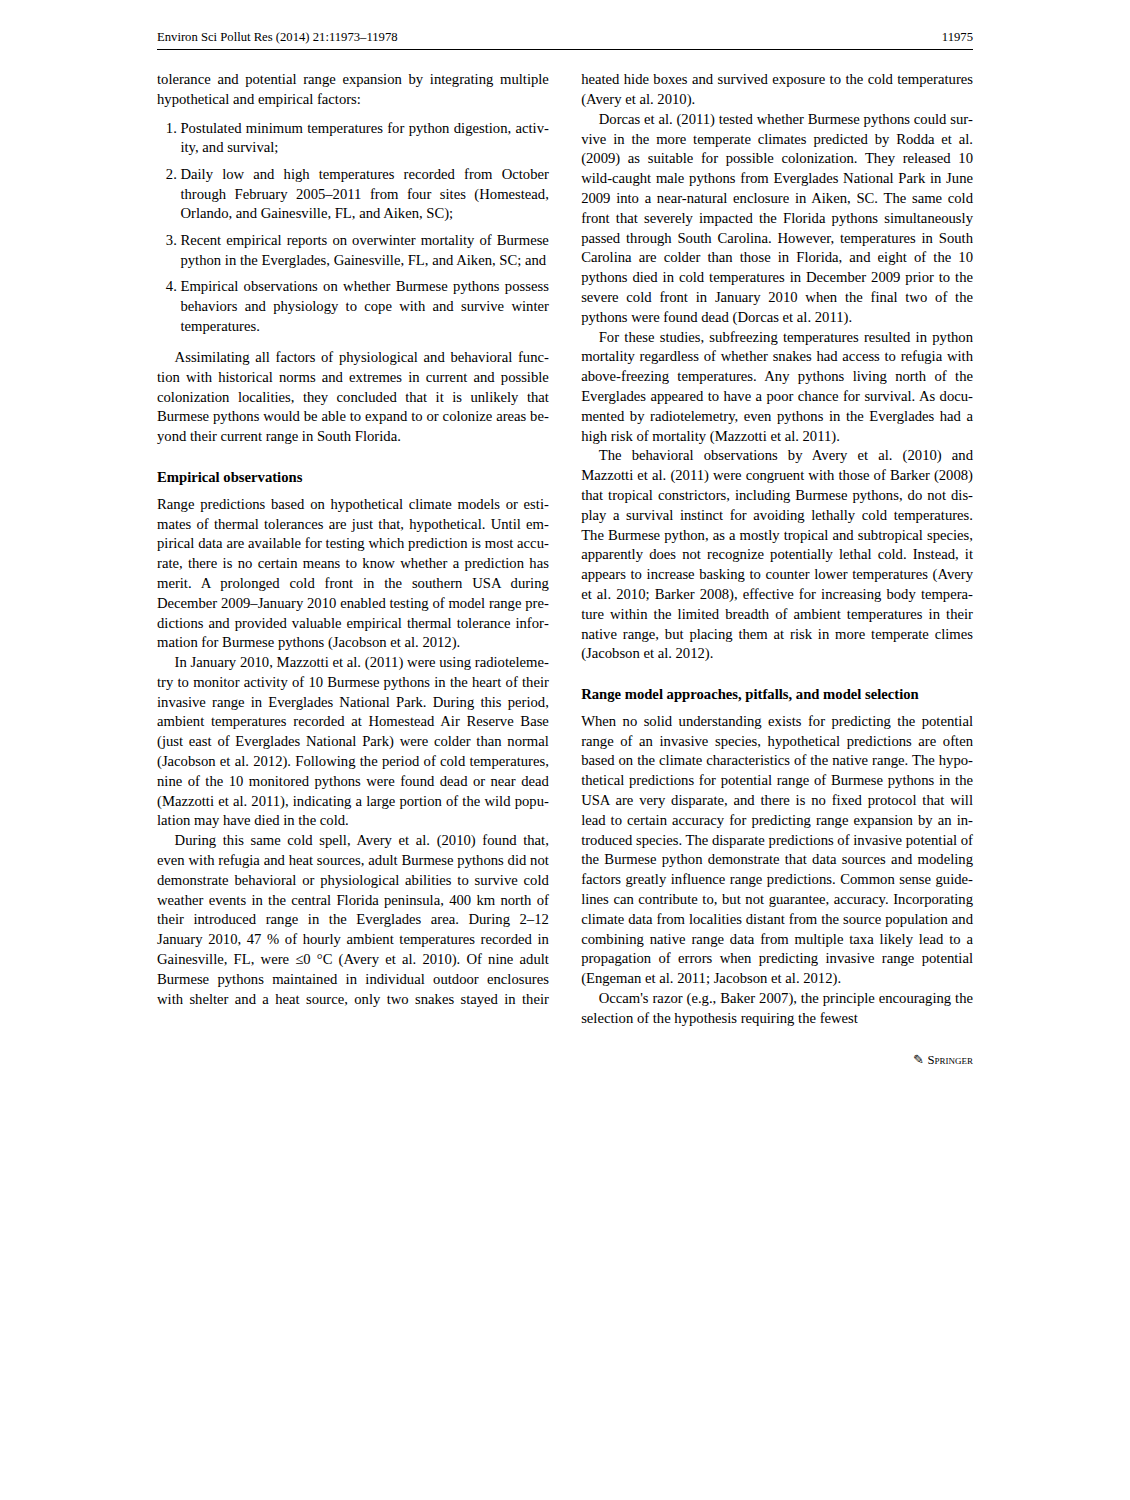Environ Sci Pollut Res (2014) 21:11973–11978 11975
tolerance and potential range expansion by integrating multiple hypothetical and empirical factors:
Postulated minimum temperatures for python digestion, activity, and survival;
Daily low and high temperatures recorded from October through February 2005–2011 from four sites (Homestead, Orlando, and Gainesville, FL, and Aiken, SC);
Recent empirical reports on overwinter mortality of Burmese python in the Everglades, Gainesville, FL, and Aiken, SC; and
Empirical observations on whether Burmese pythons possess behaviors and physiology to cope with and survive winter temperatures.
Assimilating all factors of physiological and behavioral function with historical norms and extremes in current and possible colonization localities, they concluded that it is unlikely that Burmese pythons would be able to expand to or colonize areas beyond their current range in South Florida.
Empirical observations
Range predictions based on hypothetical climate models or estimates of thermal tolerances are just that, hypothetical. Until empirical data are available for testing which prediction is most accurate, there is no certain means to know whether a prediction has merit. A prolonged cold front in the southern USA during December 2009–January 2010 enabled testing of model range predictions and provided valuable empirical thermal tolerance information for Burmese pythons (Jacobson et al. 2012).
In January 2010, Mazzotti et al. (2011) were using radiotelemetry to monitor activity of 10 Burmese pythons in the heart of their invasive range in Everglades National Park. During this period, ambient temperatures recorded at Homestead Air Reserve Base (just east of Everglades National Park) were colder than normal (Jacobson et al. 2012). Following the period of cold temperatures, nine of the 10 monitored pythons were found dead or near dead (Mazzotti et al. 2011), indicating a large portion of the wild population may have died in the cold.
During this same cold spell, Avery et al. (2010) found that, even with refugia and heat sources, adult Burmese pythons did not demonstrate behavioral or physiological abilities to survive cold weather events in the central Florida peninsula, 400 km north of their introduced range in the Everglades area. During 2–12 January 2010, 47 % of hourly ambient temperatures recorded in Gainesville, FL, were ≤0 °C (Avery et al. 2010). Of nine adult Burmese pythons maintained in individual outdoor enclosures with shelter and a heat source, only two snakes stayed in their heated hide boxes and survived exposure to the cold temperatures (Avery et al. 2010).
Dorcas et al. (2011) tested whether Burmese pythons could survive in the more temperate climates predicted by Rodda et al. (2009) as suitable for possible colonization. They released 10 wild-caught male pythons from Everglades National Park in June 2009 into a near-natural enclosure in Aiken, SC. The same cold front that severely impacted the Florida pythons simultaneously passed through South Carolina. However, temperatures in South Carolina are colder than those in Florida, and eight of the 10 pythons died in cold temperatures in December 2009 prior to the severe cold front in January 2010 when the final two of the pythons were found dead (Dorcas et al. 2011).
For these studies, subfreezing temperatures resulted in python mortality regardless of whether snakes had access to refugia with above-freezing temperatures. Any pythons living north of the Everglades appeared to have a poor chance for survival. As documented by radiotelemetry, even pythons in the Everglades had a high risk of mortality (Mazzotti et al. 2011).
The behavioral observations by Avery et al. (2010) and Mazzotti et al. (2011) were congruent with those of Barker (2008) that tropical constrictors, including Burmese pythons, do not display a survival instinct for avoiding lethally cold temperatures. The Burmese python, as a mostly tropical and subtropical species, apparently does not recognize potentially lethal cold. Instead, it appears to increase basking to counter lower temperatures (Avery et al. 2010; Barker 2008), effective for increasing body temperature within the limited breadth of ambient temperatures in their native range, but placing them at risk in more temperate climes (Jacobson et al. 2012).
Range model approaches, pitfalls, and model selection
When no solid understanding exists for predicting the potential range of an invasive species, hypothetical predictions are often based on the climate characteristics of the native range. The hypothetical predictions for potential range of Burmese pythons in the USA are very disparate, and there is no fixed protocol that will lead to certain accuracy for predicting range expansion by an introduced species. The disparate predictions of invasive potential of the Burmese python demonstrate that data sources and modeling factors greatly influence range predictions. Common sense guidelines can contribute to, but not guarantee, accuracy. Incorporating climate data from localities distant from the source population and combining native range data from multiple taxa likely lead to a propagation of errors when predicting invasive range potential (Engeman et al. 2011; Jacobson et al. 2012).
Occam's razor (e.g., Baker 2007), the principle encouraging the selection of the hypothesis requiring the fewest
✎Springer